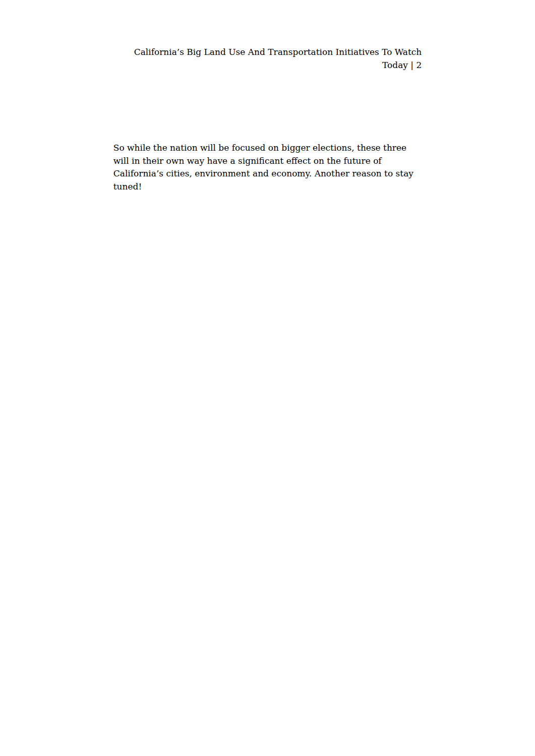California’s Big Land Use And Transportation Initiatives To Watch Today | 2
So while the nation will be focused on bigger elections, these three will in their own way have a significant effect on the future of California’s cities, environment and economy. Another reason to stay tuned!